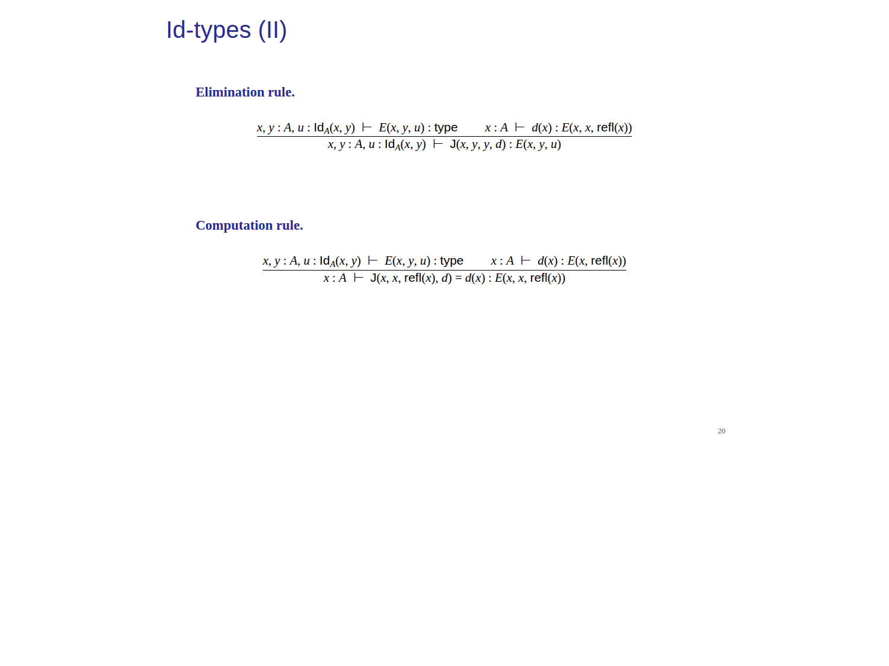Id-types (II)
Elimination rule.
| x , y : A , u : Id A ( x , y ) ⊢ E ( x , y , u ) : type x : A ⊢ d ( x ) : E ( x , x , refl ( x )) |
| x , y : A , u : Id A ( x , y ) ⊢ J ( x , y , y , d ) : E ( x , y , u ) |
Computation rule.
| x , y : A , u : Id A ( x , y ) ⊢ E ( x , y , u ) : type x : A ⊢ d ( x ) : E ( x , refl ( x )) |
| x : A ⊢ J ( x , x , refl ( x ), d ) = d ( x ) : E ( x , x , refl ( x )) |
20